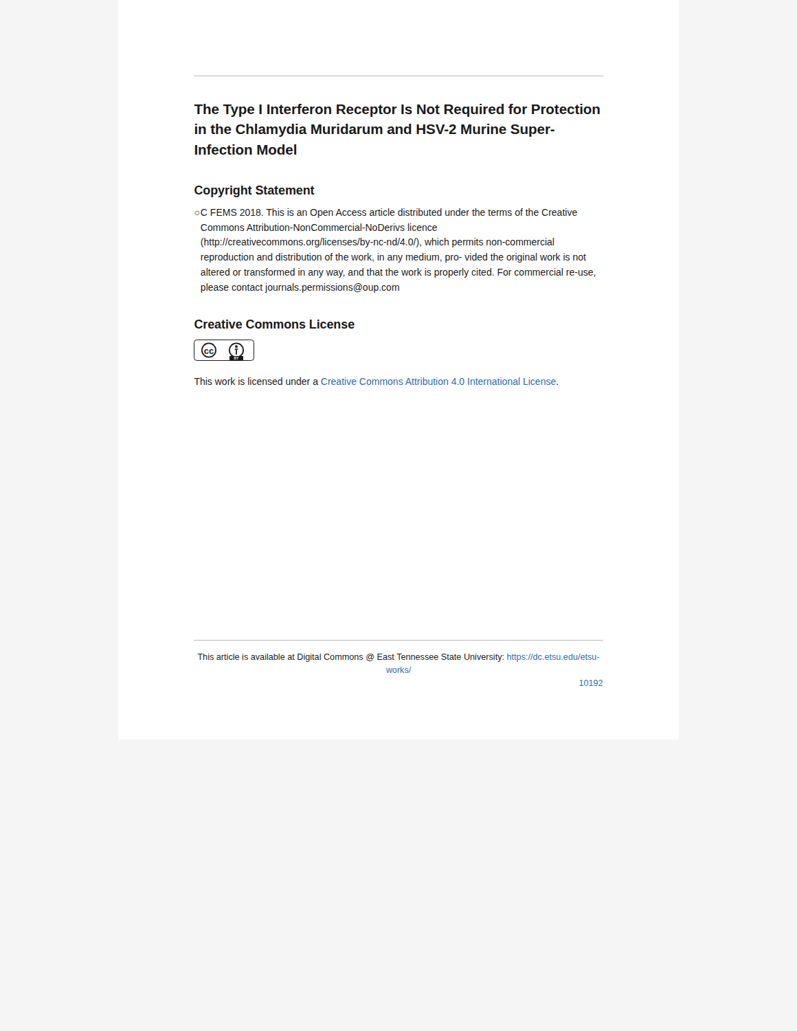The Type I Interferon Receptor Is Not Required for Protection in the Chlamydia Muridarum and HSV-2 Murine Super-Infection Model
Copyright Statement
○
C FEMS 2018. This is an Open Access article distributed under the terms of the Creative Commons Attribution-NonCommercial-NoDerivs licence (http://creativecommons.org/licenses/by-nc-nd/4.0/), which permits non-commercial reproduction and distribution of the work, in any medium, pro- vided the original work is not altered or transformed in any way, and that the work is properly cited. For commercial re-use, please contact journals.permissions@oup.com
Creative Commons License
cc BY
This work is licensed under a Creative Commons Attribution 4.0 International License.
This article is available at Digital Commons @ East Tennessee State University: https://dc.etsu.edu/etsu-works/ 10192